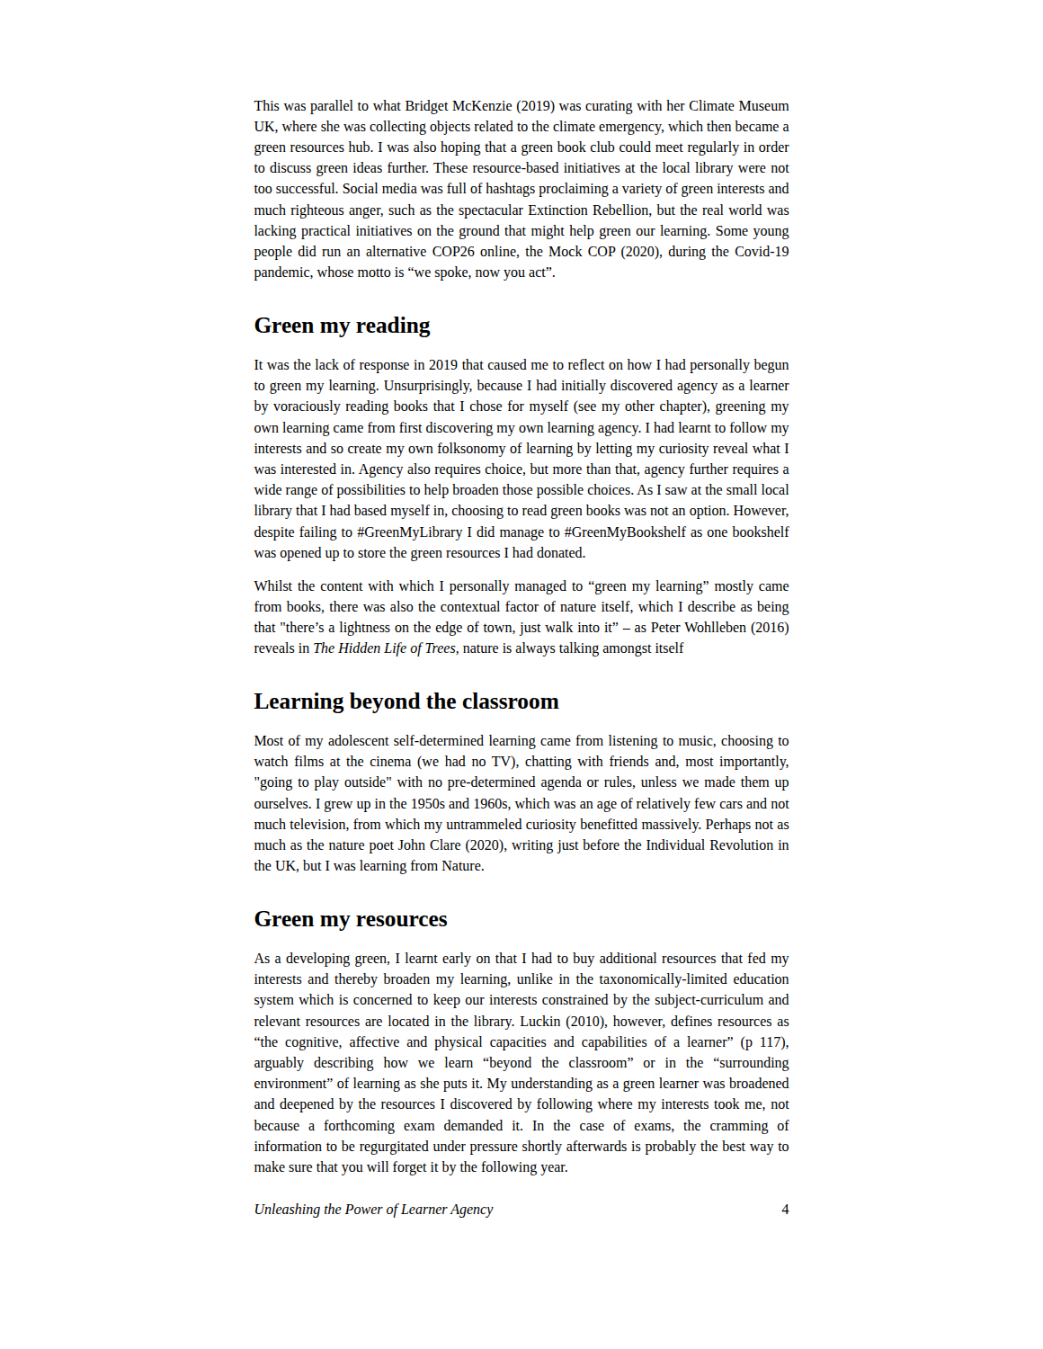This was parallel to what Bridget McKenzie (2019) was curating with her Climate Museum UK, where she was collecting objects related to the climate emergency, which then became a green resources hub. I was also hoping that a green book club could meet regularly in order to discuss green ideas further. These resource-based initiatives at the local library were not too successful. Social media was full of hashtags proclaiming a variety of green interests and much righteous anger, such as the spectacular Extinction Rebellion, but the real world was lacking practical initiatives on the ground that might help green our learning. Some young people did run an alternative COP26 online, the Mock COP (2020), during the Covid-19 pandemic, whose motto is “we spoke, now you act”.
Green my reading
It was the lack of response in 2019 that caused me to reflect on how I had personally begun to green my learning. Unsurprisingly, because I had initially discovered agency as a learner by voraciously reading books that I chose for myself (see my other chapter), greening my own learning came from first discovering my own learning agency. I had learnt to follow my interests and so create my own folksonomy of learning by letting my curiosity reveal what I was interested in. Agency also requires choice, but more than that, agency further requires a wide range of possibilities to help broaden those possible choices. As I saw at the small local library that I had based myself in, choosing to read green books was not an option. However, despite failing to #GreenMyLibrary I did manage to #GreenMyBookshelf as one bookshelf was opened up to store the green resources I had donated.
Whilst the content with which I personally managed to “green my learning” mostly came from books, there was also the contextual factor of nature itself, which I describe as being that "there’s a lightness on the edge of town, just walk into it” – as Peter Wohlleben (2016) reveals in The Hidden Life of Trees, nature is always talking amongst itself
Learning beyond the classroom
Most of my adolescent self-determined learning came from listening to music, choosing to watch films at the cinema (we had no TV), chatting with friends and, most importantly, "going to play outside" with no pre-determined agenda or rules, unless we made them up ourselves. I grew up in the 1950s and 1960s, which was an age of relatively few cars and not much television, from which my untrammeled curiosity benefitted massively. Perhaps not as much as the nature poet John Clare (2020), writing just before the Individual Revolution in the UK, but I was learning from Nature.
Green my resources
As a developing green, I learnt early on that I had to buy additional resources that fed my interests and thereby broaden my learning, unlike in the taxonomically-limited education system which is concerned to keep our interests constrained by the subject-curriculum and relevant resources are located in the library. Luckin (2010), however, defines resources as “the cognitive, affective and physical capacities and capabilities of a learner” (p 117), arguably describing how we learn “beyond the classroom” or in the “surrounding environment” of learning as she puts it. My understanding as a green learner was broadened and deepened by the resources I discovered by following where my interests took me, not because a forthcoming exam demanded it. In the case of exams, the cramming of information to be regurgitated under pressure shortly afterwards is probably the best way to make sure that you will forget it by the following year.
Unleashing the Power of Learner Agency 4